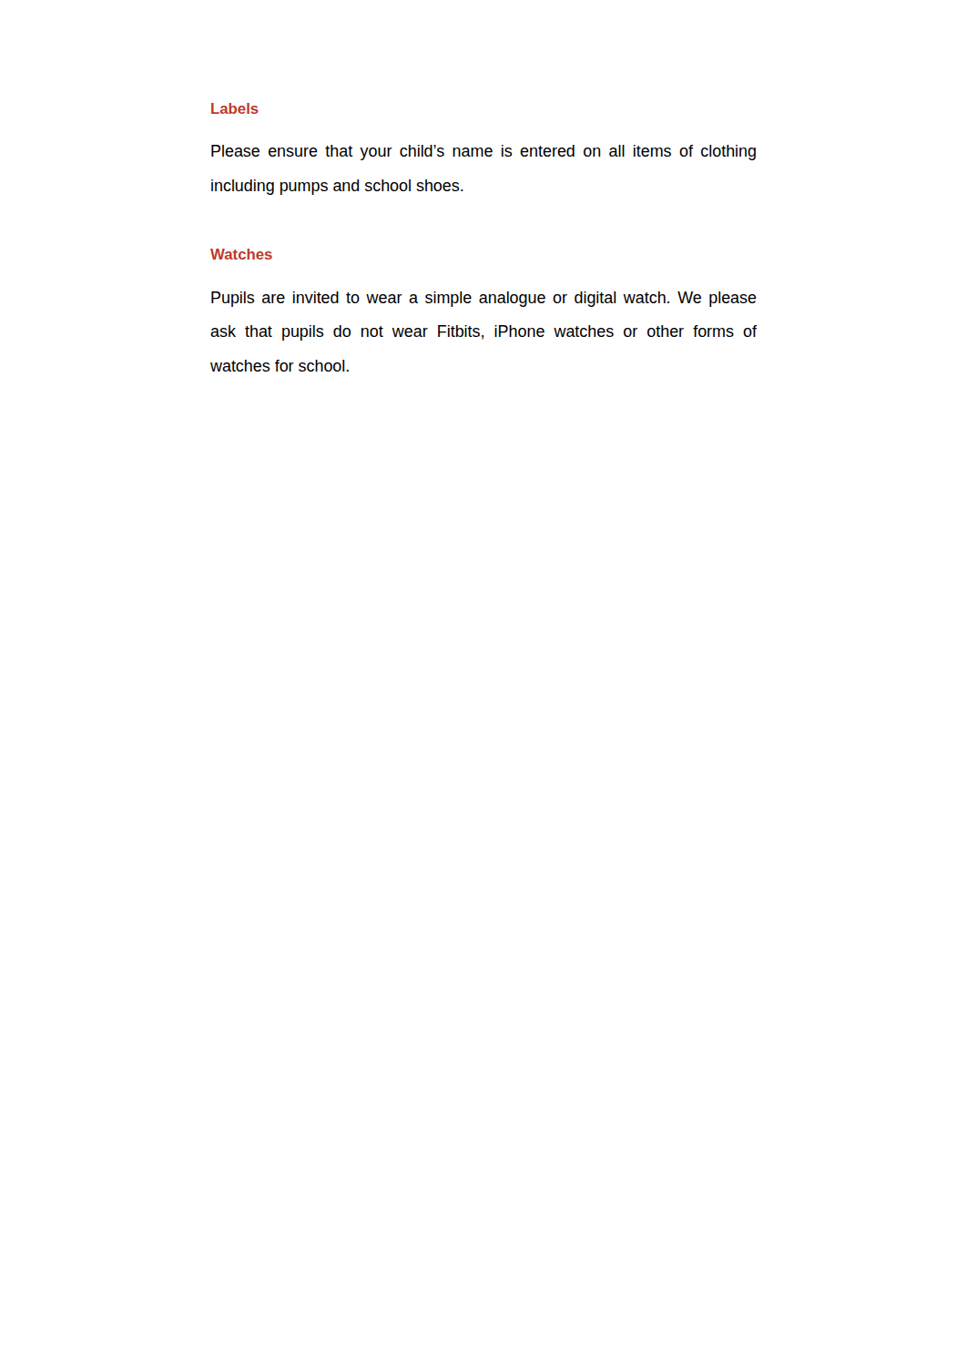Labels
Please ensure that your child’s name is entered on all items of clothing including pumps and school shoes.
Watches
Pupils are invited to wear a simple analogue or digital watch. We please ask that pupils do not wear Fitbits, iPhone watches or other forms of watches for school.